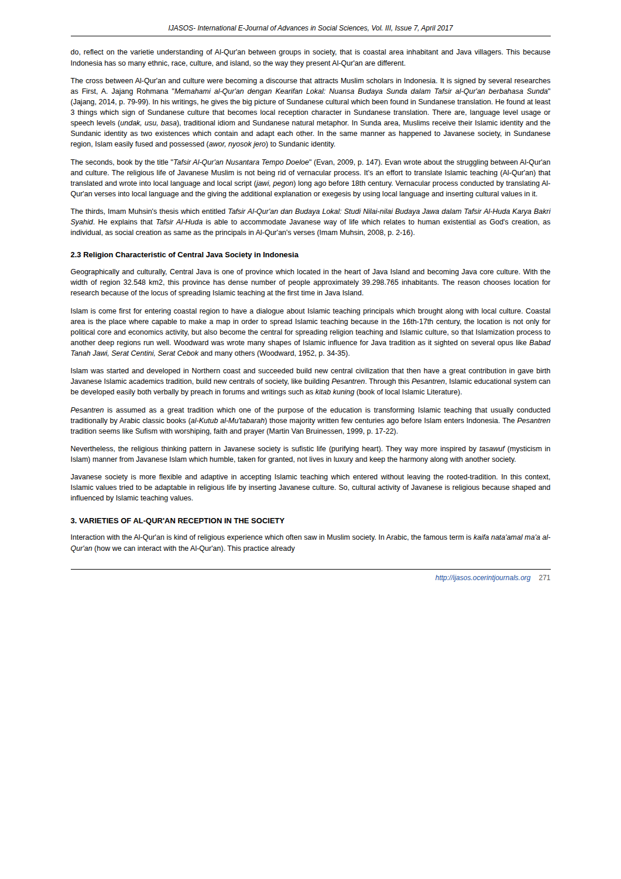IJASOS- International E-Journal of Advances in Social Sciences, Vol. III, Issue 7, April 2017
do, reflect on the varietie understanding of Al-Qur'an between groups in society, that is coastal area inhabitant and Java villagers. This because Indonesia has so many ethnic, race, culture, and island, so the way they present Al-Qur'an are different.
The cross between Al-Qur'an and culture were becoming a discourse that attracts Muslim scholars in Indonesia. It is signed by several researches as First, A. Jajang Rohmana "Memahami al-Qur'an dengan Kearifan Lokal: Nuansa Budaya Sunda dalam Tafsir al-Qur'an berbahasa Sunda" (Jajang, 2014, p. 79-99). In his writings, he gives the big picture of Sundanese cultural which been found in Sundanese translation. He found at least 3 things which sign of Sundanese culture that becomes local reception character in Sundanese translation. There are, language level usage or speech levels (undak, usu, basa), traditional idiom and Sundanese natural metaphor. In Sunda area, Muslims receive their Islamic identity and the Sundanic identity as two existences which contain and adapt each other. In the same manner as happened to Javanese society, in Sundanese region, Islam easily fused and possessed (awor, nyosok jero) to Sundanic identity.
The seconds, book by the title "Tafsir Al-Qur'an Nusantara Tempo Doeloe" (Evan, 2009, p. 147). Evan wrote about the struggling between Al-Qur'an and culture. The religious life of Javanese Muslim is not being rid of vernacular process. It's an effort to translate Islamic teaching (Al-Qur'an) that translated and wrote into local language and local script (jawi, pegon) long ago before 18th century. Vernacular process conducted by translating Al-Qur'an verses into local language and the giving the additional explanation or exegesis by using local language and inserting cultural values in it.
The thirds, Imam Muhsin's thesis which entitled Tafsir Al-Qur'an dan Budaya Lokal: Studi Nilai-nilai Budaya Jawa dalam Tafsir Al-Huda Karya Bakri Syahid. He explains that Tafsir Al-Huda is able to accommodate Javanese way of life which relates to human existential as God's creation, as individual, as social creation as same as the principals in Al-Qur'an's verses (Imam Muhsin, 2008, p. 2-16).
2.3 Religion Characteristic of Central Java Society in Indonesia
Geographically and culturally, Central Java is one of province which located in the heart of Java Island and becoming Java core culture. With the width of region 32.548 km2, this province has dense number of people approximately 39.298.765 inhabitants. The reason chooses location for research because of the locus of spreading Islamic teaching at the first time in Java Island.
Islam is come first for entering coastal region to have a dialogue about Islamic teaching principals which brought along with local culture. Coastal area is the place where capable to make a map in order to spread Islamic teaching because in the 16th-17th century, the location is not only for political core and economics activity, but also become the central for spreading religion teaching and Islamic culture, so that Islamization process to another deep regions run well. Woodward was wrote many shapes of Islamic influence for Java tradition as it sighted on several opus like Babad Tanah Jawi, Serat Centini, Serat Cebok and many others (Woodward, 1952, p. 34-35).
Islam was started and developed in Northern coast and succeeded build new central civilization that then have a great contribution in gave birth Javanese Islamic academics tradition, build new centrals of society, like building Pesantren. Through this Pesantren, Islamic educational system can be developed easily both verbally by preach in forums and writings such as kitab kuning (book of local Islamic Literature).
Pesantren is assumed as a great tradition which one of the purpose of the education is transforming Islamic teaching that usually conducted traditionally by Arabic classic books (al-Kutub al-Mu'tabarah) those majority written few centuries ago before Islam enters Indonesia. The Pesantren tradition seems like Sufism with worshiping, faith and prayer (Martin Van Bruinessen, 1999, p. 17-22).
Nevertheless, the religious thinking pattern in Javanese society is sufistic life (purifying heart). They way more inspired by tasawuf (mysticism in Islam) manner from Javanese Islam which humble, taken for granted, not lives in luxury and keep the harmony along with another society.
Javanese society is more flexible and adaptive in accepting Islamic teaching which entered without leaving the rooted-tradition. In this context, Islamic values tried to be adaptable in religious life by inserting Javanese culture. So, cultural activity of Javanese is religious because shaped and influenced by Islamic teaching values.
3. VARIETIES OF AL-QUR'AN RECEPTION IN THE SOCIETY
Interaction with the Al-Qur'an is kind of religious experience which often saw in Muslim society. In Arabic, the famous term is kaifa nata'amal ma'a al-Qur'an (how we can interact with the Al-Qur'an). This practice already
http://ijasos.ocerintjournals.org 271